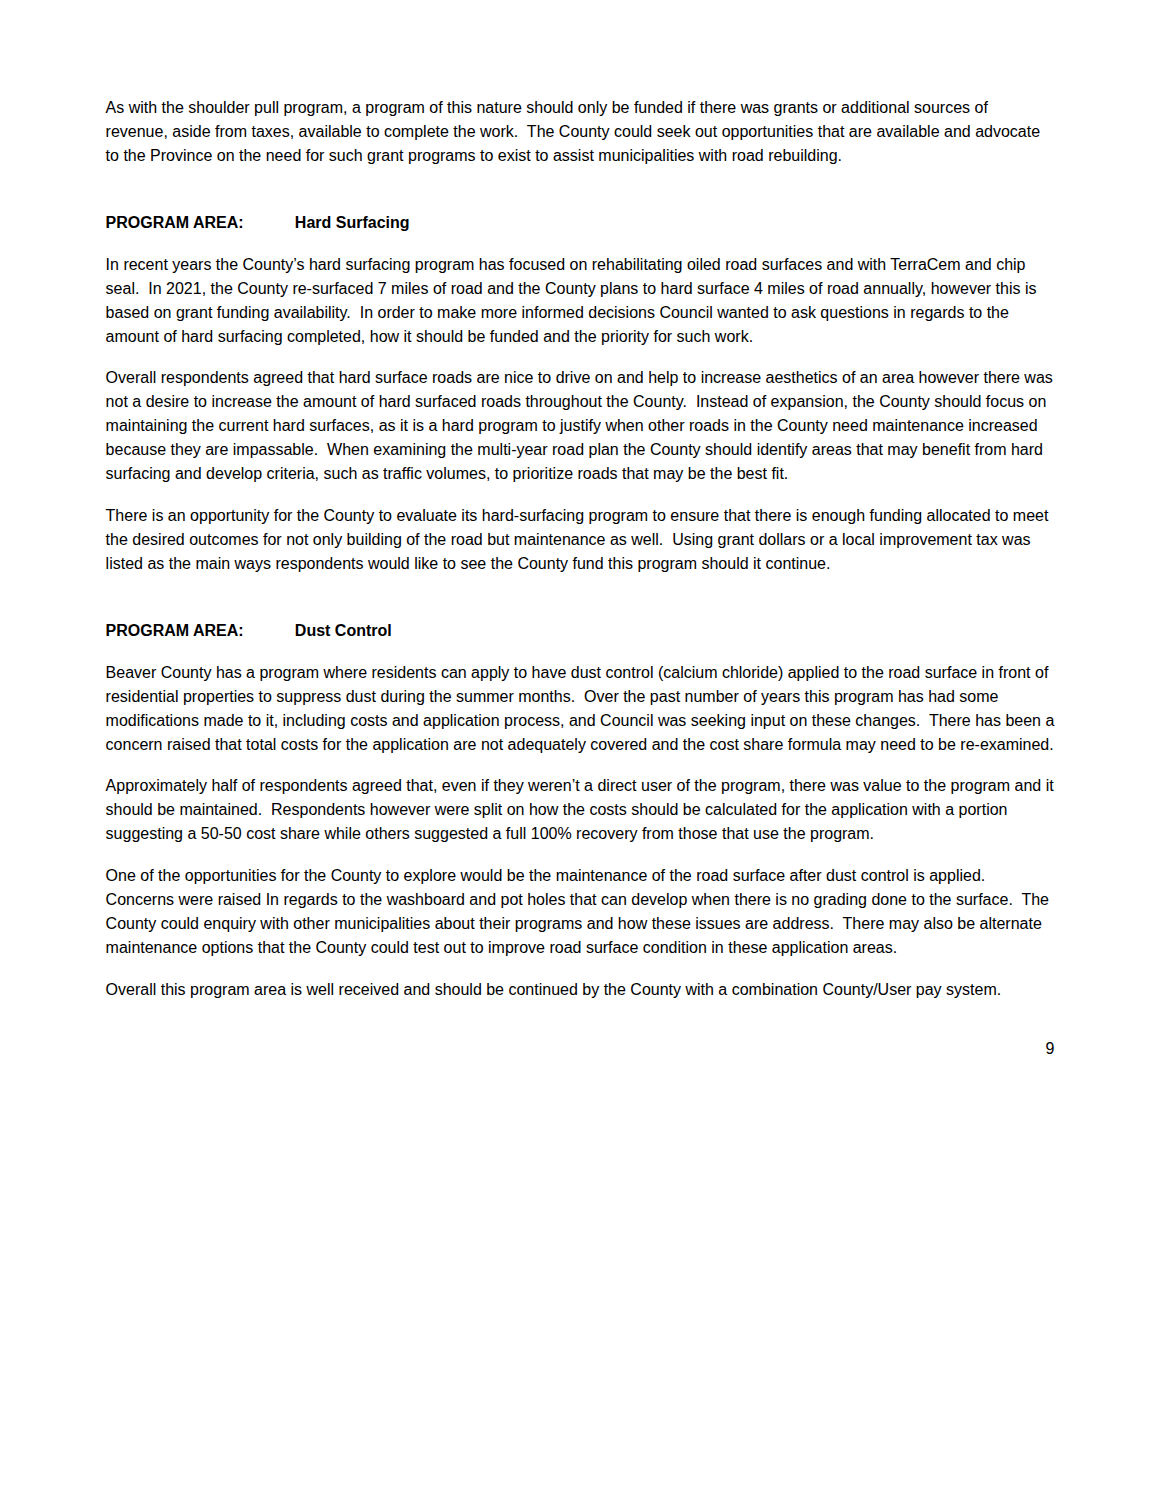As with the shoulder pull program, a program of this nature should only be funded if there was grants or additional sources of revenue, aside from taxes, available to complete the work. The County could seek out opportunities that are available and advocate to the Province on the need for such grant programs to exist to assist municipalities with road rebuilding.
PROGRAM AREA: Hard Surfacing
In recent years the County’s hard surfacing program has focused on rehabilitating oiled road surfaces and with TerraCem and chip seal. In 2021, the County re-surfaced 7 miles of road and the County plans to hard surface 4 miles of road annually, however this is based on grant funding availability. In order to make more informed decisions Council wanted to ask questions in regards to the amount of hard surfacing completed, how it should be funded and the priority for such work.
Overall respondents agreed that hard surface roads are nice to drive on and help to increase aesthetics of an area however there was not a desire to increase the amount of hard surfaced roads throughout the County. Instead of expansion, the County should focus on maintaining the current hard surfaces, as it is a hard program to justify when other roads in the County need maintenance increased because they are impassable. When examining the multi-year road plan the County should identify areas that may benefit from hard surfacing and develop criteria, such as traffic volumes, to prioritize roads that may be the best fit.
There is an opportunity for the County to evaluate its hard-surfacing program to ensure that there is enough funding allocated to meet the desired outcomes for not only building of the road but maintenance as well. Using grant dollars or a local improvement tax was listed as the main ways respondents would like to see the County fund this program should it continue.
PROGRAM AREA: Dust Control
Beaver County has a program where residents can apply to have dust control (calcium chloride) applied to the road surface in front of residential properties to suppress dust during the summer months. Over the past number of years this program has had some modifications made to it, including costs and application process, and Council was seeking input on these changes. There has been a concern raised that total costs for the application are not adequately covered and the cost share formula may need to be re-examined.
Approximately half of respondents agreed that, even if they weren’t a direct user of the program, there was value to the program and it should be maintained. Respondents however were split on how the costs should be calculated for the application with a portion suggesting a 50-50 cost share while others suggested a full 100% recovery from those that use the program.
One of the opportunities for the County to explore would be the maintenance of the road surface after dust control is applied. Concerns were raised In regards to the washboard and pot holes that can develop when there is no grading done to the surface. The County could enquiry with other municipalities about their programs and how these issues are address. There may also be alternate maintenance options that the County could test out to improve road surface condition in these application areas.
Overall this program area is well received and should be continued by the County with a combination County/User pay system.
9